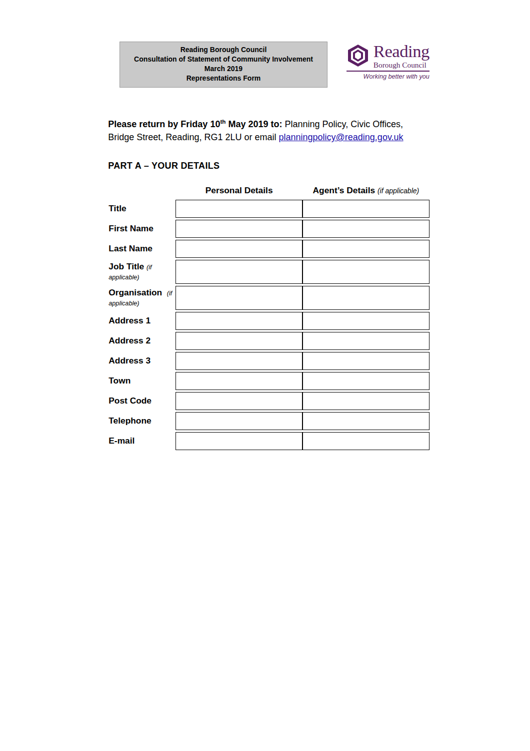Reading Borough Council
Consultation of Statement of Community Involvement
March 2019
Representations Form
Reading Borough Council
Working better with you
Please return by Friday 10th May 2019 to: Planning Policy, Civic Offices, Bridge Street, Reading, RG1 2LU or email planningpolicy@reading.gov.uk
PART A – YOUR DETAILS
| | Personal Details | Agent’s Details (if applicable) |
| --- | --- | --- |
| Title | | |
| First Name | | |
| Last Name | | |
| Job Title (if applicable) | | |
| Organisation (if applicable) | | |
| Address 1 | | |
| Address 2 | | |
| Address 3 | | |
| Town | | |
| Post Code | | |
| Telephone | | |
| E-mail | | |